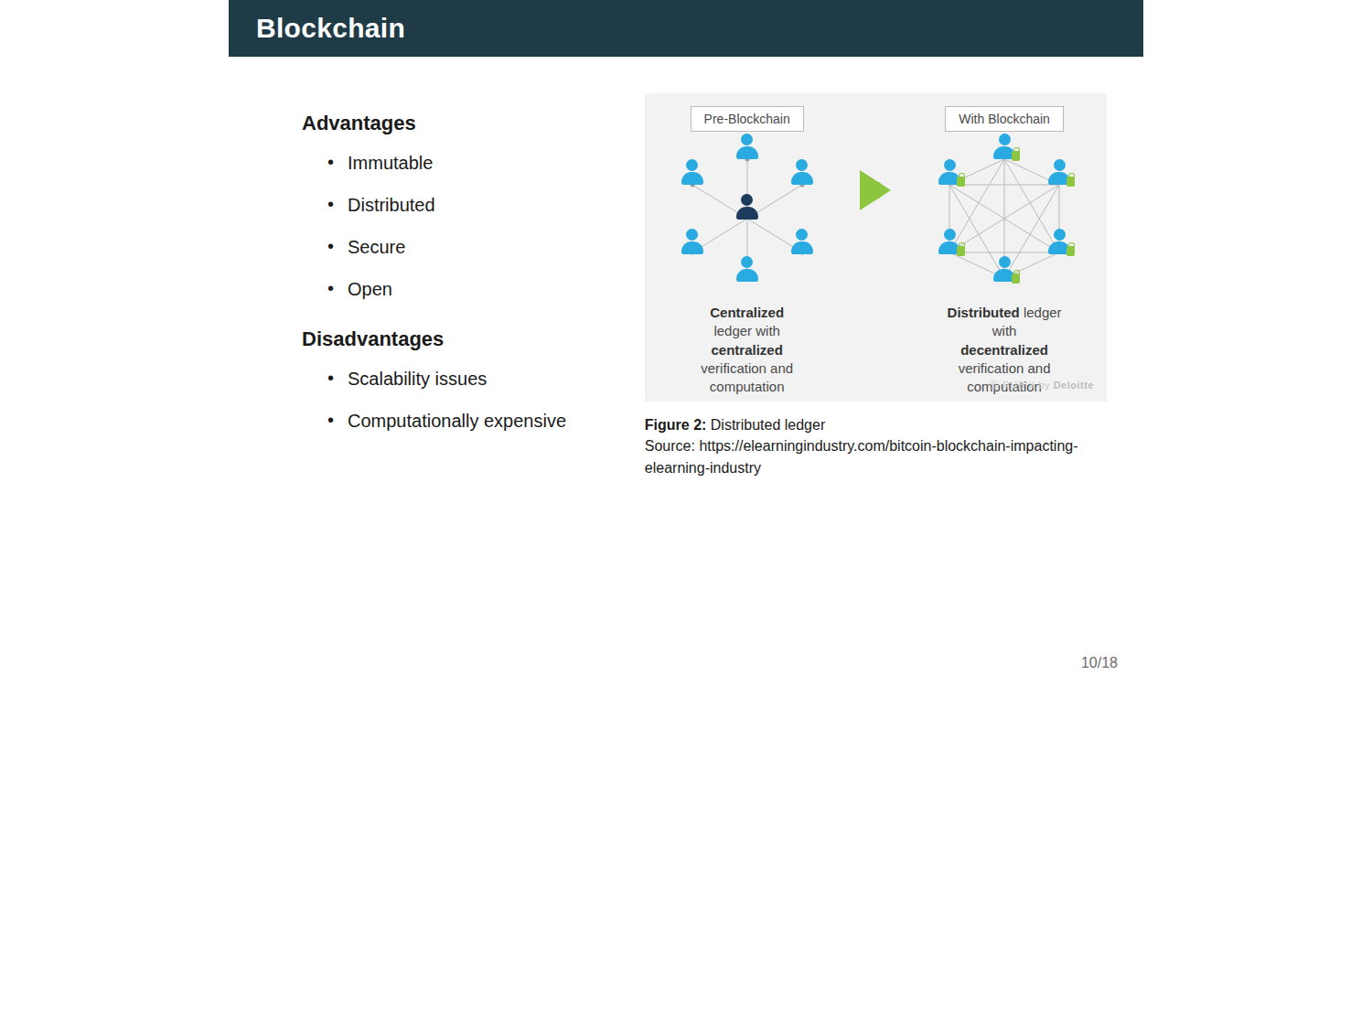Blockchain
Advantages
Immutable
Distributed
Secure
Open
Disadvantages
Scalability issues
Computationally expensive
Pre-Blockchain
Centralized
ledger with
centralized
verification and
computation
With Blockchain
Distributed ledger
with
decentralized
verification and
computation
Ⓢ RUBIX by Deloitte
Figure 2: Distributed ledger Source: https://elearningindustry.com/bitcoin-blockchain-impacting-elearning-industry
10/18